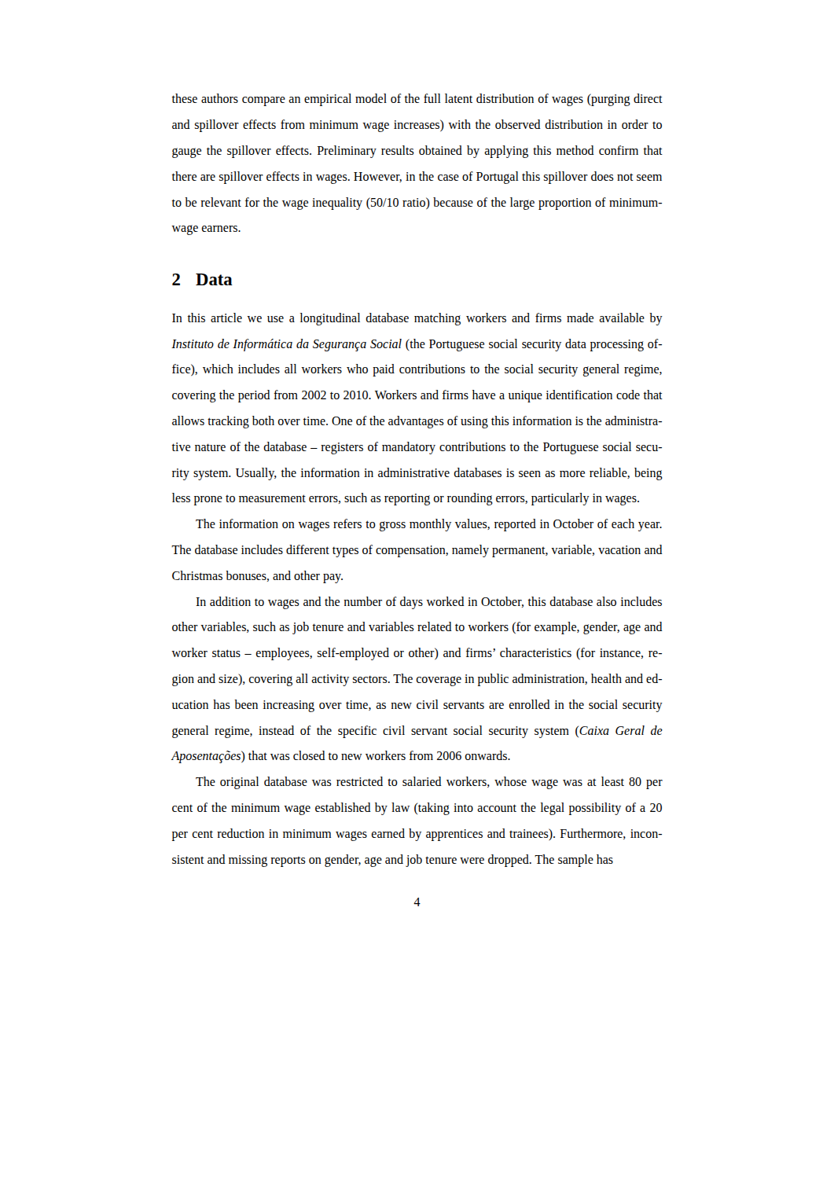these authors compare an empirical model of the full latent distribution of wages (purging direct and spillover effects from minimum wage increases) with the observed distribution in order to gauge the spillover effects. Preliminary results obtained by applying this method confirm that there are spillover effects in wages. However, in the case of Portugal this spillover does not seem to be relevant for the wage inequality (50/10 ratio) because of the large proportion of minimum-wage earners.
2 Data
In this article we use a longitudinal database matching workers and firms made available by Instituto de Informática da Segurança Social (the Portuguese social security data processing office), which includes all workers who paid contributions to the social security general regime, covering the period from 2002 to 2010. Workers and firms have a unique identification code that allows tracking both over time. One of the advantages of using this information is the administrative nature of the database – registers of mandatory contributions to the Portuguese social security system. Usually, the information in administrative databases is seen as more reliable, being less prone to measurement errors, such as reporting or rounding errors, particularly in wages.
The information on wages refers to gross monthly values, reported in October of each year. The database includes different types of compensation, namely permanent, variable, vacation and Christmas bonuses, and other pay.
In addition to wages and the number of days worked in October, this database also includes other variables, such as job tenure and variables related to workers (for example, gender, age and worker status – employees, self-employed or other) and firms’ characteristics (for instance, region and size), covering all activity sectors. The coverage in public administration, health and education has been increasing over time, as new civil servants are enrolled in the social security general regime, instead of the specific civil servant social security system (Caixa Geral de Aposentações) that was closed to new workers from 2006 onwards.
The original database was restricted to salaried workers, whose wage was at least 80 per cent of the minimum wage established by law (taking into account the legal possibility of a 20 per cent reduction in minimum wages earned by apprentices and trainees). Furthermore, inconsistent and missing reports on gender, age and job tenure were dropped. The sample has
4